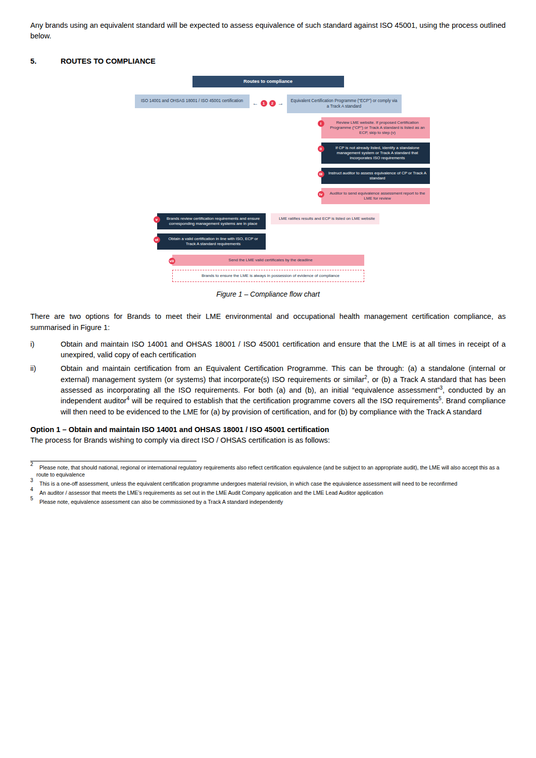Any brands using an equivalent standard will be expected to assess equivalence of such standard against ISO 45001, using the process outlined below.
5. ROUTES TO COMPLIANCE
Routes to compliance
ISO 14001 and OHSAS 18001 / ISO 45001 certification
←1 2→
Equivalent Certification Programme (“ECP”) or comply via a Track A standard
i Review LME website. If proposed Certification Programme (“CP”) or Track A standard is listed as an ECP, skip to step (v)
ii If CP is not already listed, identify a standalone management system or Track A standard that incorporates ISO requirements
iii Instruct auditor to assess equivalence of CP or Track A standard
iv Auditor to send equivalence assessment report to the LME for review
v Brands review certification requirements and ensure corresponding management systems are in place
vi Obtain a valid certification in line with ISO, ECP or Track A standard requirements
LME ratifies results and ECP is listed on LME website
vii Send the LME valid certificates by the deadline
Brands to ensure the LME is always in possession of evidence of compliance
Figure 1 – Compliance flow chart
There are two options for Brands to meet their LME environmental and occupational health management certification compliance, as summarised in Figure 1:
i) Obtain and maintain ISO 14001 and OHSAS 18001 / ISO 45001 certification and ensure that the LME is at all times in receipt of a unexpired, valid copy of each certification
ii) Obtain and maintain certification from an Equivalent Certification Programme. This can be through: (a) a standalone (internal or external) management system (or systems) that incorporate(s) ISO requirements or similar2, or (b) a Track A standard that has been assessed as incorporating all the ISO requirements. For both (a) and (b), an initial “equivalence assessment”3, conducted by an independent auditor4 will be required to establish that the certification programme covers all the ISO requirements5. Brand compliance will then need to be evidenced to the LME for (a) by provision of certification, and for (b) by compliance with the Track A standard
Option 1 – Obtain and maintain ISO 14001 and OHSAS 18001 / ISO 45001 certification
The process for Brands wishing to comply via direct ISO / OHSAS certification is as follows:
2 Please note, that should national, regional or international regulatory requirements also reflect certification equivalence (and be subject to an appropriate audit), the LME will also accept this as a route to equivalence
3 This is a one-off assessment, unless the equivalent certification programme undergoes material revision, in which case the equivalence assessment will need to be reconfirmed
4 An auditor / assessor that meets the LME’s requirements as set out in the LME Audit Company application and the LME Lead Auditor application
5 Please note, equivalence assessment can also be commissioned by a Track A standard independently